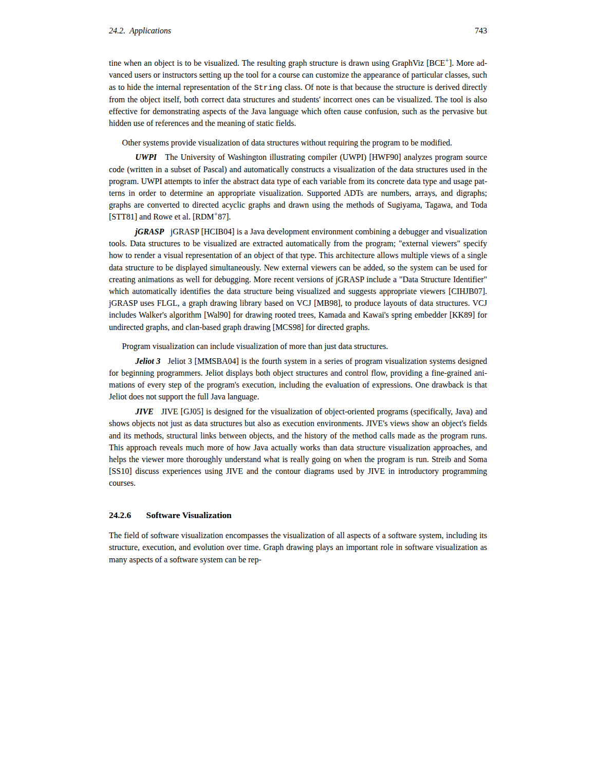24.2. Applications 743
tine when an object is to be visualized. The resulting graph structure is drawn using GraphViz [BCE+]. More advanced users or instructors setting up the tool for a course can customize the appearance of particular classes, such as to hide the internal representation of the String class. Of note is that because the structure is derived directly from the object itself, both correct data structures and students' incorrect ones can be visualized. The tool is also effective for demonstrating aspects of the Java language which often cause confusion, such as the pervasive but hidden use of references and the meaning of static fields.
Other systems provide visualization of data structures without requiring the program to be modified.
UWPI The University of Washington illustrating compiler (UWPI) [HWF90] analyzes program source code (written in a subset of Pascal) and automatically constructs a visualization of the data structures used in the program. UWPI attempts to infer the abstract data type of each variable from its concrete data type and usage patterns in order to determine an appropriate visualization. Supported ADTs are numbers, arrays, and digraphs; graphs are converted to directed acyclic graphs and drawn using the methods of Sugiyama, Tagawa, and Toda [STT81] and Rowe et al. [RDM+87].
jGRASP jGRASP [HCIB04] is a Java development environment combining a debugger and visualization tools. Data structures to be visualized are extracted automatically from the program; "external viewers" specify how to render a visual representation of an object of that type. This architecture allows multiple views of a single data structure to be displayed simultaneously. New external viewers can be added, so the system can be used for creating animations as well for debugging. More recent versions of jGRASP include a "Data Structure Identifier" which automatically identifies the data structure being visualized and suggests appropriate viewers [CIHJB07]. jGRASP uses FLGL, a graph drawing library based on VCJ [MB98], to produce layouts of data structures. VCJ includes Walker's algorithm [Wal90] for drawing rooted trees, Kamada and Kawai's spring embedder [KK89] for undirected graphs, and clan-based graph drawing [MCS98] for directed graphs.
Program visualization can include visualization of more than just data structures.
Jeliot 3 Jeliot 3 [MMSBA04] is the fourth system in a series of program visualization systems designed for beginning programmers. Jeliot displays both object structures and control flow, providing a fine-grained animations of every step of the program's execution, including the evaluation of expressions. One drawback is that Jeliot does not support the full Java language.
JIVE JIVE [GJ05] is designed for the visualization of object-oriented programs (specifically, Java) and shows objects not just as data structures but also as execution environments. JIVE's views show an object's fields and its methods, structural links between objects, and the history of the method calls made as the program runs. This approach reveals much more of how Java actually works than data structure visualization approaches, and helps the viewer more thoroughly understand what is really going on when the program is run. Streib and Soma [SS10] discuss experiences using JIVE and the contour diagrams used by JIVE in introductory programming courses.
24.2.6 Software Visualization
The field of software visualization encompasses the visualization of all aspects of a software system, including its structure, execution, and evolution over time. Graph drawing plays an important role in software visualization as many aspects of a software system can be rep-